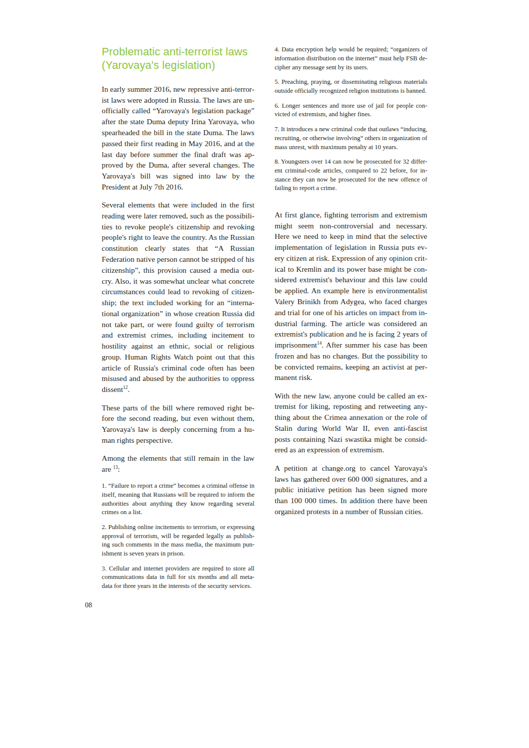Problematic anti-terrorist laws
(Yarovaya's legislation)
In early summer 2016, new repressive anti-terrorist laws were adopted in Russia. The laws are unofficially called “Yarovaya's legislation package” after the state Duma deputy Irina Yarovaya, who spearheaded the bill in the state Duma. The laws passed their first reading in May 2016, and at the last day before summer the final draft was approved by the Duma, after several changes. The Yarovaya's bill was signed into law by the President at July 7th 2016.
Several elements that were included in the first reading were later removed, such as the possibilities to revoke people's citizenship and revoking people's right to leave the country. As the Russian constitution clearly states that “A Russian Federation native person cannot be stripped of his citizenship”, this provision caused a media outcry. Also, it was somewhat unclear what concrete circumstances could lead to revoking of citizenship; the text included working for an “international organization” in whose creation Russia did not take part, or were found guilty of terrorism and extremist crimes, including incitement to hostility against an ethnic, social or religious group. Human Rights Watch point out that this article of Russia's criminal code often has been misused and abused by the authorities to oppress dissent12.
These parts of the bill where removed right before the second reading, but even without them, Yarovaya's law is deeply concerning from a human rights perspective.
Among the elements that still remain in the law are 13:
1. “Failure to report a crime” becomes a criminal offense in itself, meaning that Russians will be required to inform the authorities about anything they know regarding several crimes on a list.
2. Publishing online incitements to terrorism, or expressing approval of terrorism, will be regarded legally as publishing such comments in the mass media, the maximum punishment is seven years in prison.
3. Cellular and internet providers are required to store all communications data in full for six months and all metadata for three years in the interests of the security services.
4. Data encryption help would be required; “organizers of information distribution on the internet” must help FSB decipher any message sent by its users.
5. Preaching, praying, or disseminating religious materials outside officially recognized religion institutions is banned.
6. Longer sentences and more use of jail for people convicted of extremism, and higher fines.
7. It introduces a new criminal code that outlaws “inducing, recruiting, or otherwise involving” others in organization of mass unrest, with maximum penalty at 10 years.
8. Youngsters over 14 can now be prosecuted for 32 different criminal-code articles, compared to 22 before, for instance they can now be prosecuted for the new offence of failing to report a crime.
At first glance, fighting terrorism and extremism might seem non-controversial and necessary. Here we need to keep in mind that the selective implementation of legislation in Russia puts every citizen at risk. Expression of any opinion critical to Kremlin and its power base might be considered extremist's behaviour and this law could be applied. An example here is environmentalist Valery Brinikh from Adygea, who faced charges and trial for one of his articles on impact from industrial farming. The article was considered an extremist's publication and he is facing 2 years of imprisonment14. After summer his case has been frozen and has no changes. But the possibility to be convicted remains, keeping an activist at permanent risk.
With the new law, anyone could be called an extremist for liking, reposting and retweeting anything about the Crimea annexation or the role of Stalin during World War II, even anti-fascist posts containing Nazi swastika might be considered as an expression of extremism.
A petition at change.org to cancel Yarovaya's laws has gathered over 600 000 signatures, and a public initiative petition has been signed more than 100 000 times. In addition there have been organized protests in a number of Russian cities.
08